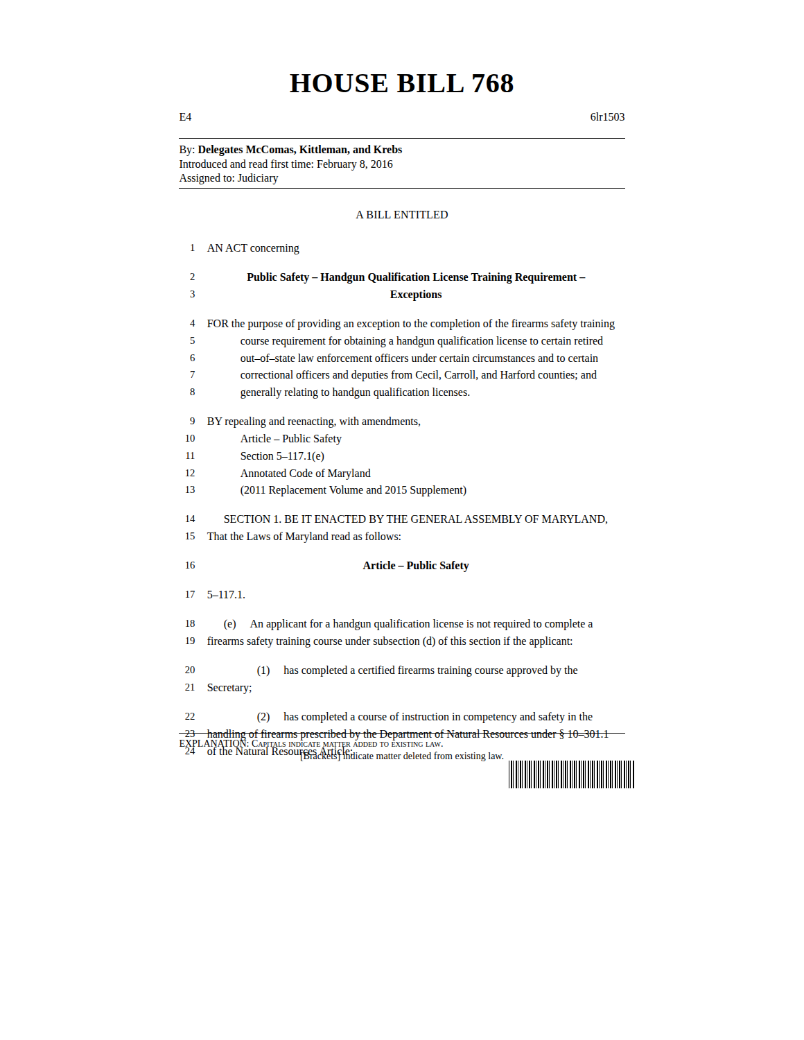HOUSE BILL 768
E4
6lr1503
By: Delegates McComas, Kittleman, and Krebs
Introduced and read first time: February 8, 2016
Assigned to: Judiciary
A BILL ENTITLED
1
AN ACT concerning
2
Public Safety – Handgun Qualification License Training Requirement –
3
Exceptions
4
FOR the purpose of providing an exception to the completion of the firearms safety training
5
course requirement for obtaining a handgun qualification license to certain retired
6
out–of–state law enforcement officers under certain circumstances and to certain
7
correctional officers and deputies from Cecil, Carroll, and Harford counties; and
8
generally relating to handgun qualification licenses.
9
BY repealing and reenacting, with amendments,
10
Article – Public Safety
11
Section 5–117.1(e)
12
Annotated Code of Maryland
13
(2011 Replacement Volume and 2015 Supplement)
14
SECTION 1. BE IT ENACTED BY THE GENERAL ASSEMBLY OF MARYLAND,
15
That the Laws of Maryland read as follows:
16
Article – Public Safety
17
5–117.1.
18
(e) An applicant for a handgun qualification license is not required to complete a
19
firearms safety training course under subsection (d) of this section if the applicant:
20
(1) has completed a certified firearms training course approved by the
21
Secretary;
22
(2) has completed a course of instruction in competency and safety in the
23
handling of firearms prescribed by the Department of Natural Resources under § 10–301.1
24
of the Natural Resources Article;
EXPLANATION: Capitals indicate matter added to existing law.
[Brackets] indicate matter deleted from existing law.